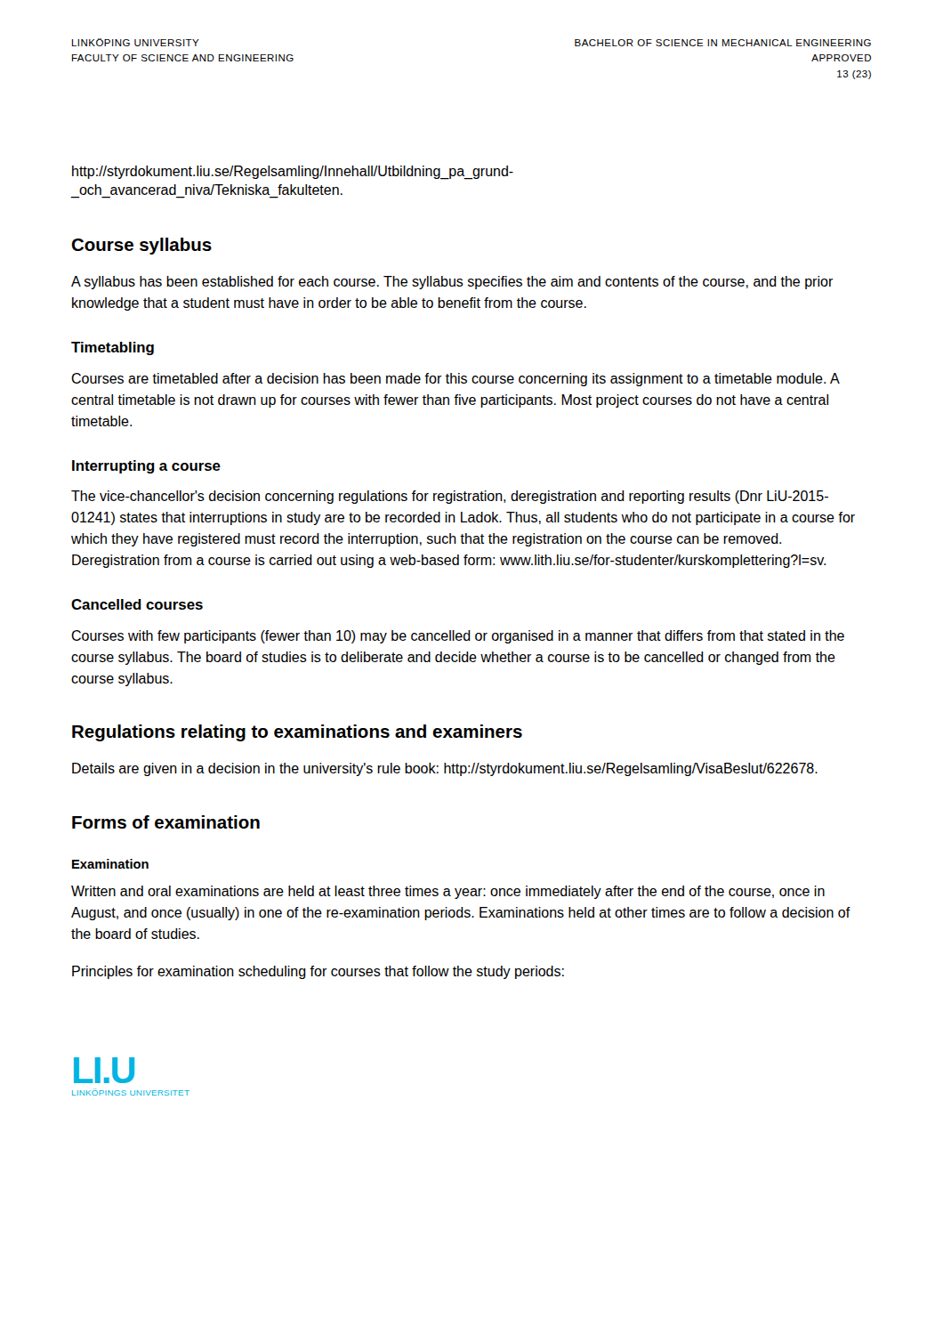LINKÖPING UNIVERSITY
FACULTY OF SCIENCE AND ENGINEERING
BACHELOR OF SCIENCE IN MECHANICAL ENGINEERING
APPROVED
13 (23)
http://styrdokument.liu.se/Regelsamling/Innehall/Utbildning_pa_grund-
_och_avancerad_niva/Tekniska_fakulteten.
Course syllabus
A syllabus has been established for each course. The syllabus specifies the aim and contents of the course, and the prior knowledge that a student must have in order to be able to benefit from the course.
Timetabling
Courses are timetabled after a decision has been made for this course concerning its assignment to a timetable module. A central timetable is not drawn up for courses with fewer than five participants. Most project courses do not have a central timetable.
Interrupting a course
The vice-chancellor's decision concerning regulations for registration, deregistration and reporting results (Dnr LiU-2015-01241) states that interruptions in study are to be recorded in Ladok. Thus, all students who do not participate in a course for which they have registered must record the interruption, such that the registration on the course can be removed. Deregistration from a course is carried out using a web-based form: www.lith.liu.se/for-studenter/kurskomplettering?l=sv.
Cancelled courses
Courses with few participants (fewer than 10) may be cancelled or organised in a manner that differs from that stated in the course syllabus. The board of studies is to deliberate and decide whether a course is to be cancelled or changed from the course syllabus.
Regulations relating to examinations and examiners
Details are given in a decision in the university's rule book: http://styrdokument.liu.se/Regelsamling/VisaBeslut/622678.
Forms of examination
Examination
Written and oral examinations are held at least three times a year: once immediately after the end of the course, once in August, and once (usually) in one of the re-examination periods. Examinations held at other times are to follow a decision of the board of studies.
Principles for examination scheduling for courses that follow the study periods:
LI.U
LINKÖPINGS UNIVERSITET